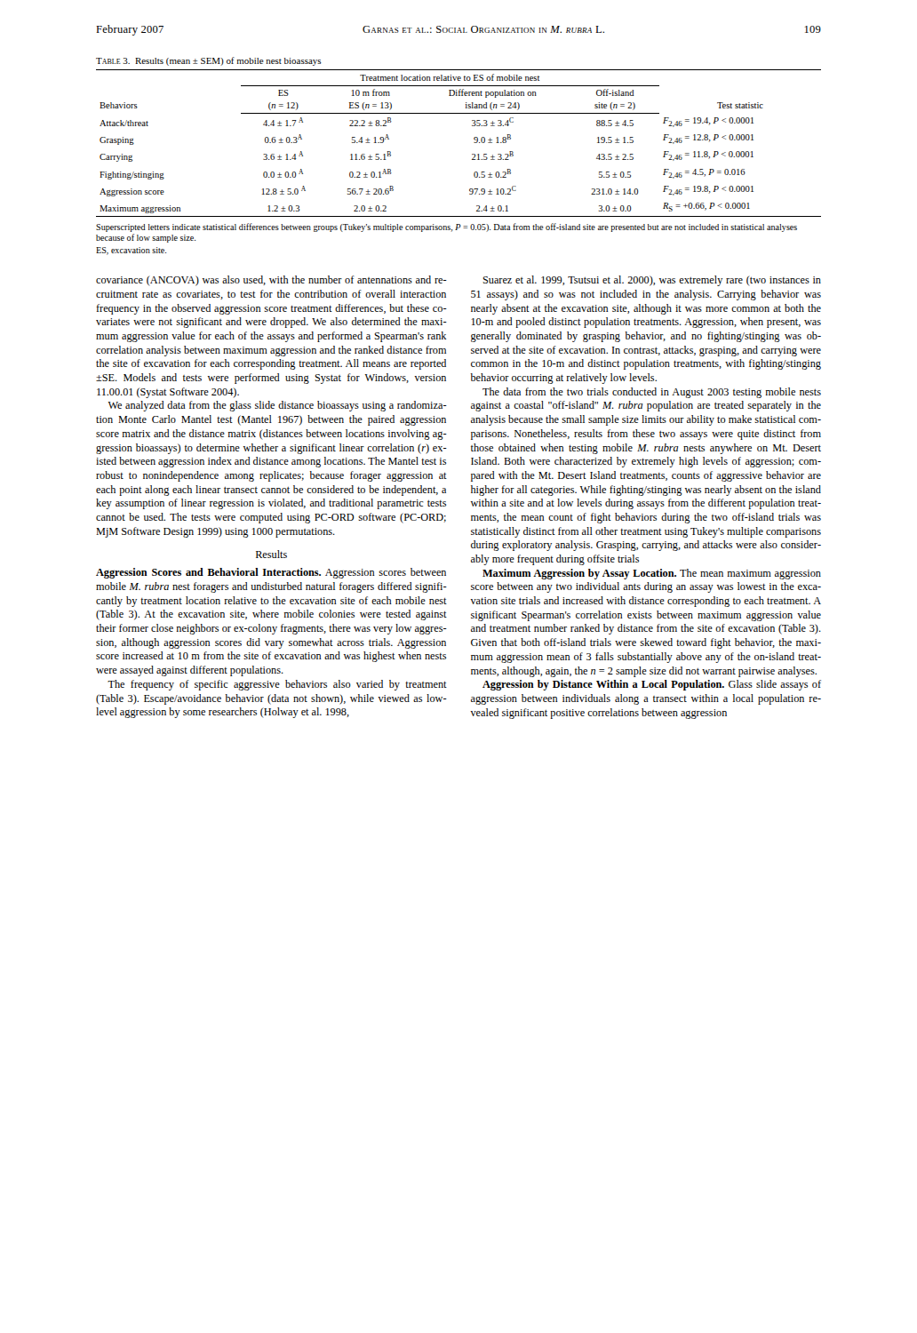February 2007 Garnas et al.: Social Organization in M. rubra L. 109
Table 3. Results (mean ± SEM) of mobile nest bioassays
| Behaviors | Treatment location relative to ES of mobile nest | Test statistic |
| --- | --- | --- |
| ES ( n = 12) | 10 m from ES ( n = 13) | Different population on island ( n = 24) | Off-island site ( n = 2) |
| Attack/threat | 4.4 ± 1.7 A | 22.2 ± 8.2 B | 35.3 ± 3.4 C | 88.5 ± 4.5 | F 2,46 = 19.4, P < 0.0001 |
| Grasping | 0.6 ± 0.3 A | 5.4 ± 1.9 A | 9.0 ± 1.8 B | 19.5 ± 1.5 | F 2,46 = 12.8, P < 0.0001 |
| Carrying | 3.6 ± 1.4 A | 11.6 ± 5.1 B | 21.5 ± 3.2 B | 43.5 ± 2.5 | F 2,46 = 11.8, P < 0.0001 |
| Fighting/stinging | 0.0 ± 0.0 A | 0.2 ± 0.1 AB | 0.5 ± 0.2 B | 5.5 ± 0.5 | F 2,46 = 4.5, P = 0.016 |
| Aggression score | 12.8 ± 5.0 A | 56.7 ± 20.6 B | 97.9 ± 10.2 C | 231.0 ± 14.0 | F 2,46 = 19.8, P < 0.0001 |
| Maximum aggression | 1.2 ± 0.3 | 2.0 ± 0.2 | 2.4 ± 0.1 | 3.0 ± 0.0 | R S = +0.66, P < 0.0001 |
Superscripted letters indicate statistical differences between groups (Tukey's multiple comparisons, P = 0.05). Data from the off-island site are presented but are not included in statistical analyses because of low sample size.
ES, excavation site.
covariance (ANCOVA) was also used, with the number of antennations and recruitment rate as covariates, to test for the contribution of overall interaction frequency in the observed aggression score treatment differences, but these covariates were not significant and were dropped. We also determined the maximum aggression value for each of the assays and performed a Spearman's rank correlation analysis between maximum aggression and the ranked distance from the site of excavation for each corresponding treatment. All means are reported ±SE. Models and tests were performed using Systat for Windows, version 11.00.01 (Systat Software 2004).
We analyzed data from the glass slide distance bioassays using a randomization Monte Carlo Mantel test (Mantel 1967) between the paired aggression score matrix and the distance matrix (distances between locations involving aggression bioassays) to determine whether a significant linear correlation (r) existed between aggression index and distance among locations. The Mantel test is robust to nonindependence among replicates; because forager aggression at each point along each linear transect cannot be considered to be independent, a key assumption of linear regression is violated, and traditional parametric tests cannot be used. The tests were computed using PC-ORD software (PC-ORD; MjM Software Design 1999) using 1000 permutations.
Results
Aggression Scores and Behavioral Interactions. Aggression scores between mobile M. rubra nest foragers and undisturbed natural foragers differed significantly by treatment location relative to the excavation site of each mobile nest (Table 3). At the excavation site, where mobile colonies were tested against their former close neighbors or ex-colony fragments, there was very low aggression, although aggression scores did vary somewhat across trials. Aggression score increased at 10 m from the site of excavation and was highest when nests were assayed against different populations.
The frequency of specific aggressive behaviors also varied by treatment (Table 3). Escape/avoidance behavior (data not shown), while viewed as low-level aggression by some researchers (Holway et al. 1998,
Suarez et al. 1999, Tsutsui et al. 2000), was extremely rare (two instances in 51 assays) and so was not included in the analysis. Carrying behavior was nearly absent at the excavation site, although it was more common at both the 10-m and pooled distinct population treatments. Aggression, when present, was generally dominated by grasping behavior, and no fighting/stinging was observed at the site of excavation. In contrast, attacks, grasping, and carrying were common in the 10-m and distinct population treatments, with fighting/stinging behavior occurring at relatively low levels.
The data from the two trials conducted in August 2003 testing mobile nests against a coastal "off-island" M. rubra population are treated separately in the analysis because the small sample size limits our ability to make statistical comparisons. Nonetheless, results from these two assays were quite distinct from those obtained when testing mobile M. rubra nests anywhere on Mt. Desert Island. Both were characterized by extremely high levels of aggression; compared with the Mt. Desert Island treatments, counts of aggressive behavior are higher for all categories. While fighting/stinging was nearly absent on the island within a site and at low levels during assays from the different population treatments, the mean count of fight behaviors during the two off-island trials was statistically distinct from all other treatment using Tukey's multiple comparisons during exploratory analysis. Grasping, carrying, and attacks were also considerably more frequent during offsite trials
Maximum Aggression by Assay Location. The mean maximum aggression score between any two individual ants during an assay was lowest in the excavation site trials and increased with distance corresponding to each treatment. A significant Spearman's correlation exists between maximum aggression value and treatment number ranked by distance from the site of excavation (Table 3). Given that both off-island trials were skewed toward fight behavior, the maximum aggression mean of 3 falls substantially above any of the on-island treatments, although, again, the n = 2 sample size did not warrant pairwise analyses.
Aggression by Distance Within a Local Population. Glass slide assays of aggression between individuals along a transect within a local population revealed significant positive correlations between aggression